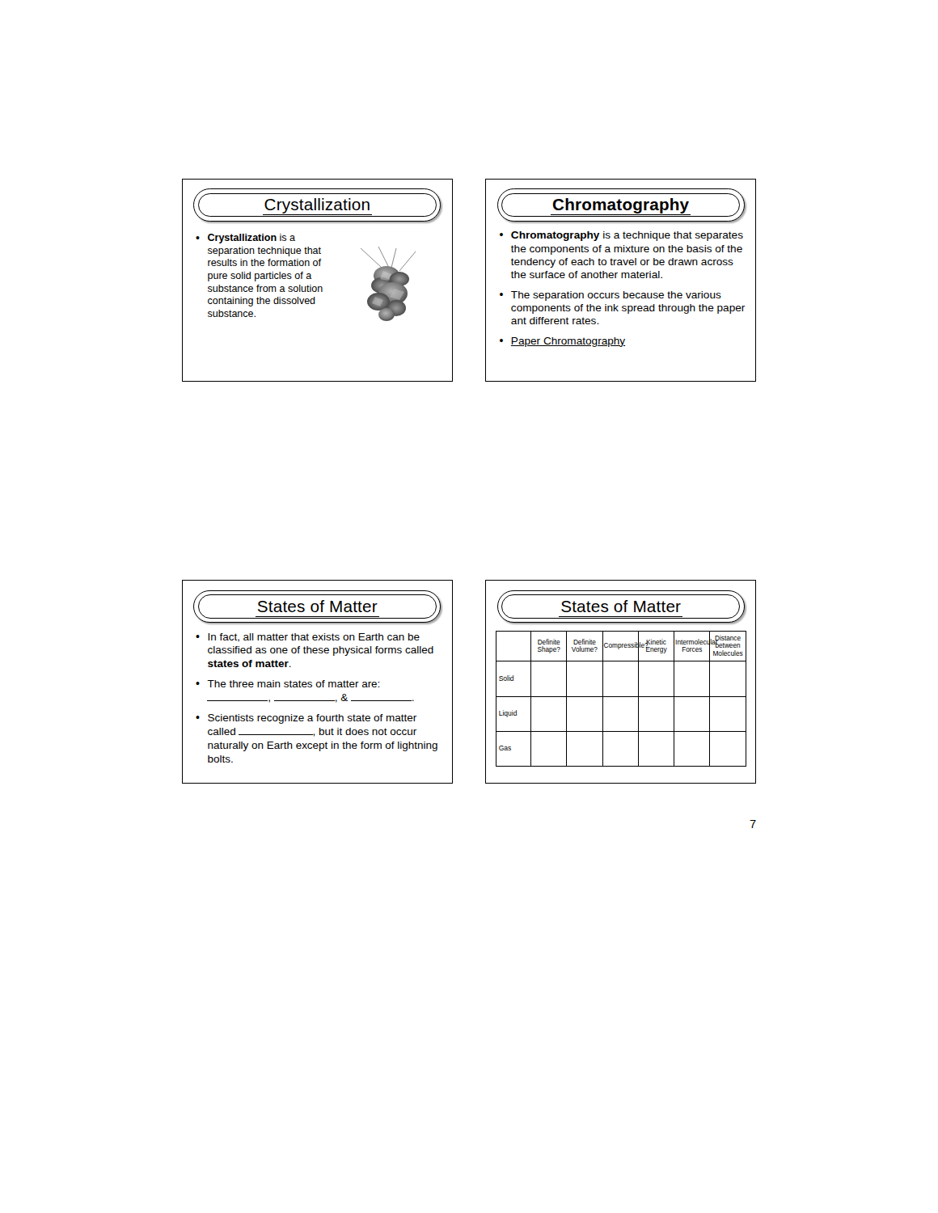Crystallization
Crystallization is a separation technique that results in the formation of pure solid particles of a substance from a solution containing the dissolved substance.
Chromatography
Chromatography is a technique that separates the components of a mixture on the basis of the tendency of each to travel or be drawn across the surface of another material.
The separation occurs because the various components of the ink spread through the paper ant different rates.
Paper Chromatography
States of Matter
In fact, all matter that exists on Earth can be classified as one of these physical forms called states of matter.
The three main states of matter are:
, , & .
Scientists recognize a fourth state of matter called , but it does not occur naturally on Earth except in the form of lightning bolts.
States of Matter
| | Definite Shape? | Definite Volume? | Compressible? | Kinetic Energy | Intermolecular Forces | Distance between Molecules |
| --- | --- | --- | --- | --- | --- | --- |
| Solid | | | | | | |
| Liquid | | | | | | |
| Gas | | | | | | |
7